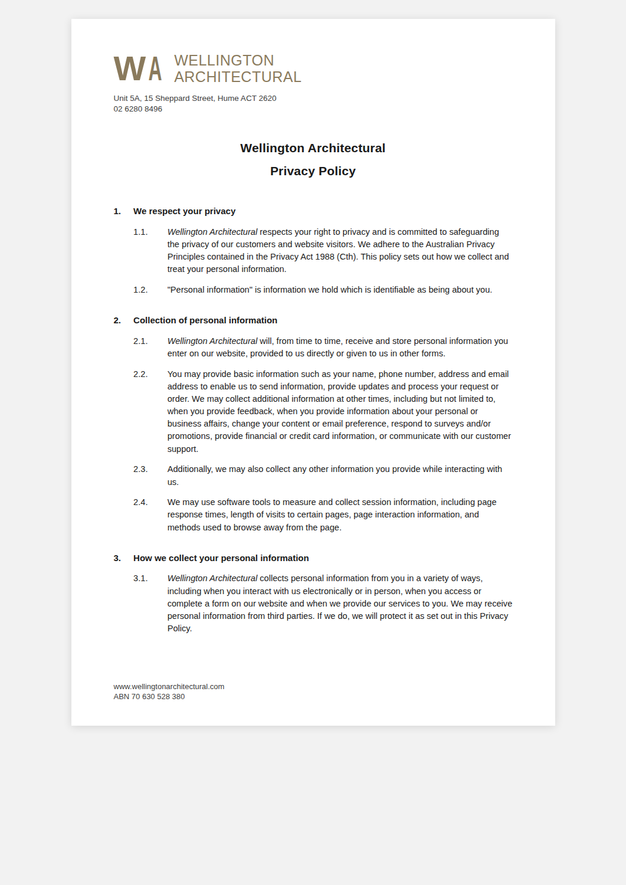WA
WELLINGTON
ARCHITECTURAL
Unit 5A, 15 Sheppard Street, Hume ACT 2620
02 6280 8496
Wellington Architectural Privacy Policy
We respect your privacy
Wellington Architectural respects your right to privacy and is committed to safeguarding the privacy of our customers and website visitors. We adhere to the Australian Privacy Principles contained in the Privacy Act 1988 (Cth). This policy sets out how we collect and treat your personal information.
"Personal information" is information we hold which is identifiable as being about you.
Collection of personal information
Wellington Architectural will, from time to time, receive and store personal information you enter on our website, provided to us directly or given to us in other forms.
You may provide basic information such as your name, phone number, address and email address to enable us to send information, provide updates and process your request or order. We may collect additional information at other times, including but not limited to, when you provide feedback, when you provide information about your personal or business affairs, change your content or email preference, respond to surveys and/or promotions, provide financial or credit card information, or communicate with our customer support.
Additionally, we may also collect any other information you provide while interacting with us.
We may use software tools to measure and collect session information, including page response times, length of visits to certain pages, page interaction information, and methods used to browse away from the page.
How we collect your personal information
Wellington Architectural collects personal information from you in a variety of ways, including when you interact with us electronically or in person, when you access or complete a form on our website and when we provide our services to you. We may receive personal information from third parties. If we do, we will protect it as set out in this Privacy Policy.
www.wellingtonarchitectural.com
ABN 70 630 528 380